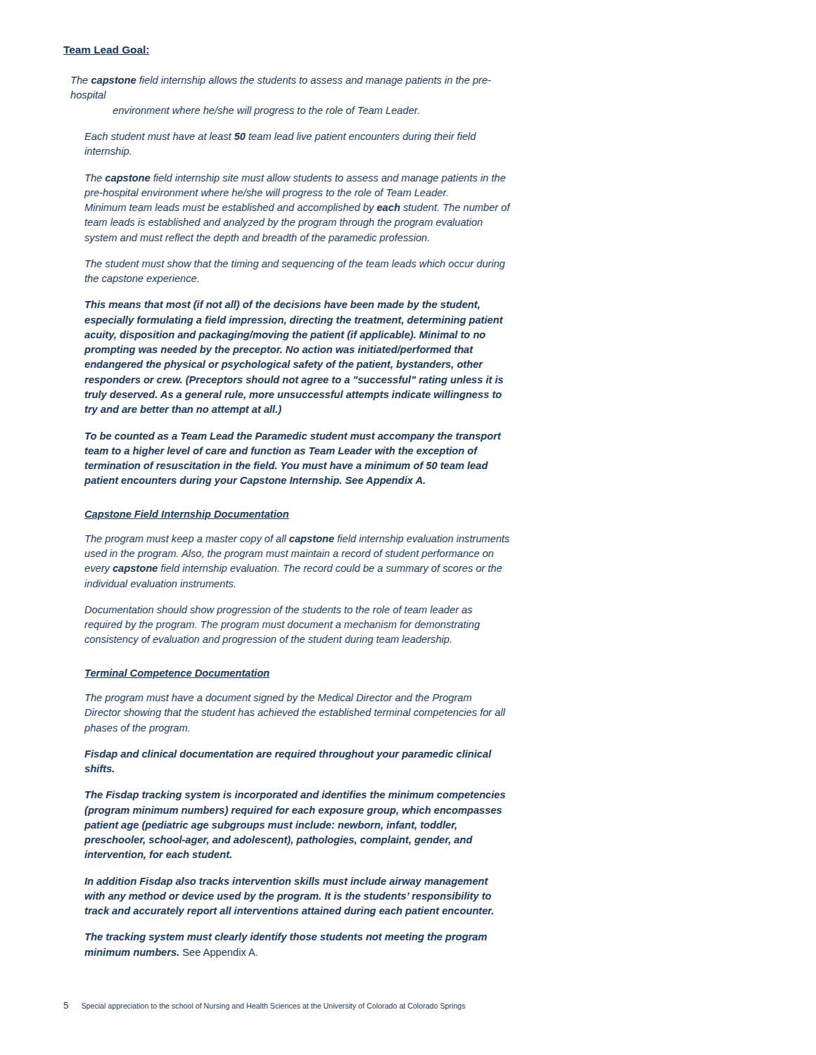Team Lead Goal:
The capstone field internship allows the students to assess and manage patients in the pre-hospital environment where he/she will progress to the role of Team Leader.
Each student must have at least 50 team lead live patient encounters during their field internship.
The capstone field internship site must allow students to assess and manage patients in the pre-hospital environment where he/she will progress to the role of Team Leader.
Minimum team leads must be established and accomplished by each student. The number of team leads is established and analyzed by the program through the program evaluation system and must reflect the depth and breadth of the paramedic profession.
The student must show that the timing and sequencing of the team leads which occur during the capstone experience.
This means that most (if not all) of the decisions have been made by the student, especially formulating a field impression, directing the treatment, determining patient acuity, disposition and packaging/moving the patient (if applicable). Minimal to no prompting was needed by the preceptor. No action was initiated/performed that endangered the physical or psychological safety of the patient, bystanders, other responders or crew. (Preceptors should not agree to a "successful" rating unless it is truly deserved. As a general rule, more unsuccessful attempts indicate willingness to try and are better than no attempt at all.)
To be counted as a Team Lead the Paramedic student must accompany the transport team to a higher level of care and function as Team Leader with the exception of termination of resuscitation in the field. You must have a minimum of 50 team lead patient encounters during your Capstone Internship. See Appendix A.
Capstone Field Internship Documentation
The program must keep a master copy of all capstone field internship evaluation instruments used in the program. Also, the program must maintain a record of student performance on every capstone field internship evaluation. The record could be a summary of scores or the individual evaluation instruments.
Documentation should show progression of the students to the role of team leader as required by the program. The program must document a mechanism for demonstrating consistency of evaluation and progression of the student during team leadership.
Terminal Competence Documentation
The program must have a document signed by the Medical Director and the Program Director showing that the student has achieved the established terminal competencies for all phases of the program.
Fisdap and clinical documentation are required throughout your paramedic clinical shifts.
The Fisdap tracking system is incorporated and identifies the minimum competencies (program minimum numbers) required for each exposure group, which encompasses patient age (pediatric age subgroups must include: newborn, infant, toddler, preschooler, school-ager, and adolescent), pathologies, complaint, gender, and intervention, for each student.
In addition Fisdap also tracks intervention skills must include airway management with any method or device used by the program. It is the students’ responsibility to track and accurately report all interventions attained during each patient encounter.
The tracking system must clearly identify those students not meeting the program minimum numbers. See Appendix A.
5 Special appreciation to the school of Nursing and Health Sciences at the University of Colorado at Colorado Springs